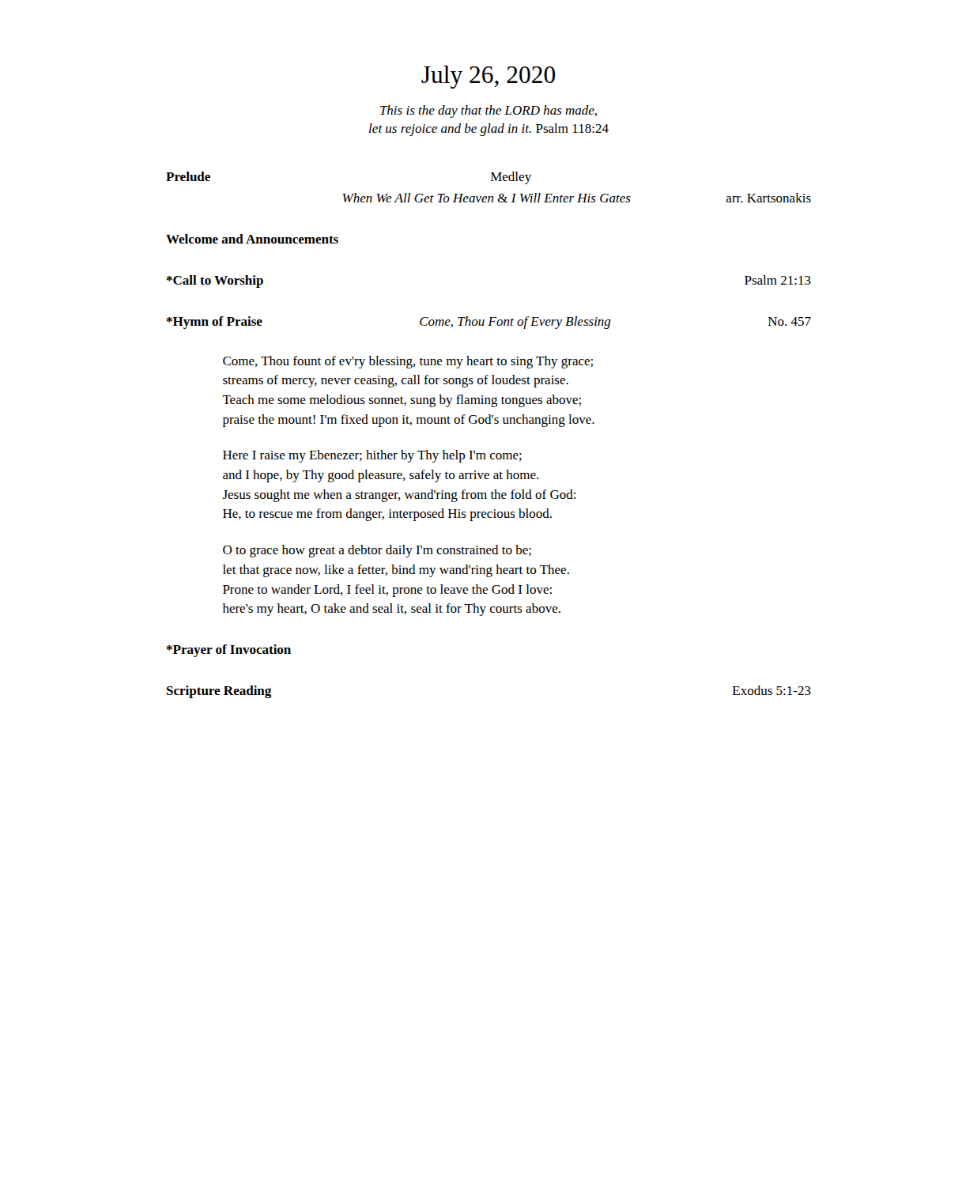July 26, 2020
This is the day that the LORD has made,
let us rejoice and be glad in it. Psalm 118:24
Prelude Medley
When We All Get To Heaven & I Will Enter His Gates arr. Kartsonakis
Welcome and Announcements
*Call to Worship Psalm 21:13
*Hymn of Praise Come, Thou Font of Every Blessing No. 457
Come, Thou fount of ev'ry blessing, tune my heart to sing Thy grace;
streams of mercy, never ceasing, call for songs of loudest praise.
Teach me some melodious sonnet, sung by flaming tongues above;
praise the mount! I'm fixed upon it, mount of God's unchanging love.
Here I raise my Ebenezer; hither by Thy help I'm come;
and I hope, by Thy good pleasure, safely to arrive at home.
Jesus sought me when a stranger, wand'ring from the fold of God:
He, to rescue me from danger, interposed His precious blood.
O to grace how great a debtor daily I'm constrained to be;
let that grace now, like a fetter, bind my wand'ring heart to Thee.
Prone to wander Lord, I feel it, prone to leave the God I love:
here's my heart, O take and seal it, seal it for Thy courts above.
*Prayer of Invocation
Scripture Reading Exodus 5:1-23